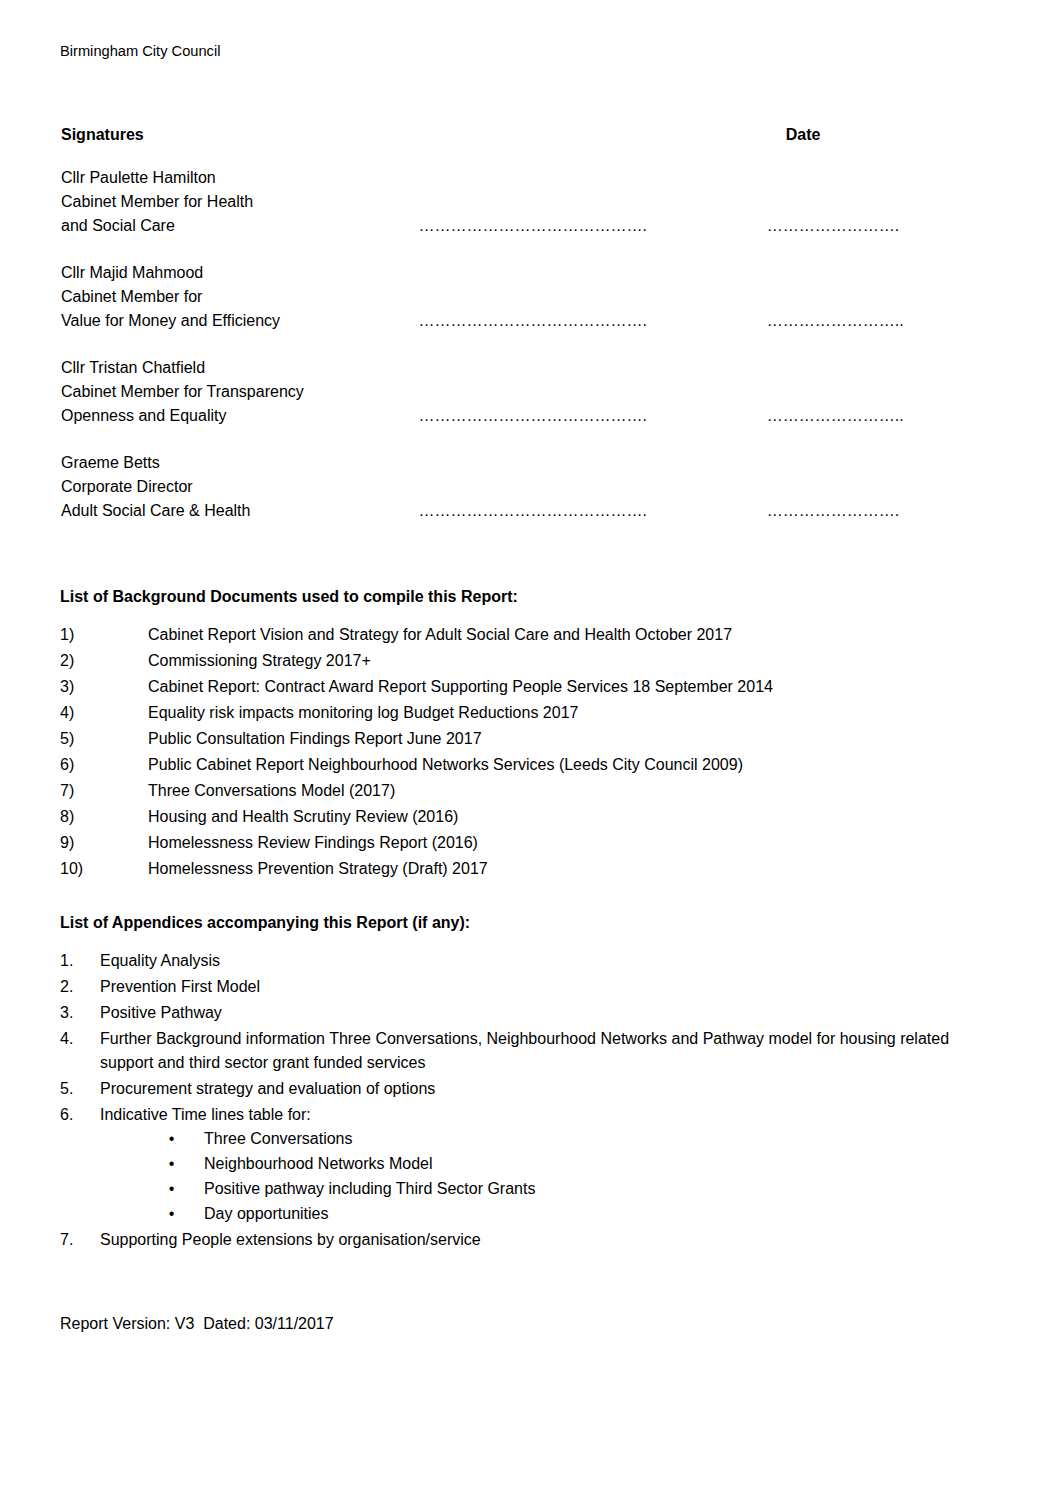Birmingham City Council
| Signatures | | Date |
| --- | --- | --- |
| Cllr Paulette Hamilton Cabinet Member for Health and Social Care | ……………………………………. | ……………………. |
| Cllr Majid Mahmood Cabinet Member for Value for Money and Efficiency | ……………………………………. | …………………….. |
| Cllr Tristan Chatfield Cabinet Member for Transparency Openness and Equality | ……………………………………. | …………………….. |
| Graeme Betts Corporate Director Adult Social Care & Health | ……………………………………. | ……………………. |
List of Background Documents used to compile this Report:
1) Cabinet Report Vision and Strategy for Adult Social Care and Health October 2017
2) Commissioning Strategy 2017+
3) Cabinet Report: Contract Award Report Supporting People Services 18 September 2014
4) Equality risk impacts monitoring log Budget Reductions 2017
5) Public Consultation Findings Report June 2017
6) Public Cabinet Report Neighbourhood Networks Services (Leeds City Council 2009)
7) Three Conversations Model (2017)
8) Housing and Health Scrutiny Review (2016)
9) Homelessness Review Findings Report (2016)
10) Homelessness Prevention Strategy (Draft) 2017
List of Appendices accompanying this Report (if any):
1. Equality Analysis
2. Prevention First Model
3. Positive Pathway
4. Further Background information Three Conversations, Neighbourhood Networks and Pathway model for housing related support and third sector grant funded services
5. Procurement strategy and evaluation of options
6. Indicative Time lines table for:
•Three Conversations
•Neighbourhood Networks Model
•Positive pathway including Third Sector Grants
•Day opportunities
7. Supporting People extensions by organisation/service
Report Version: V3 Dated: 03/11/2017